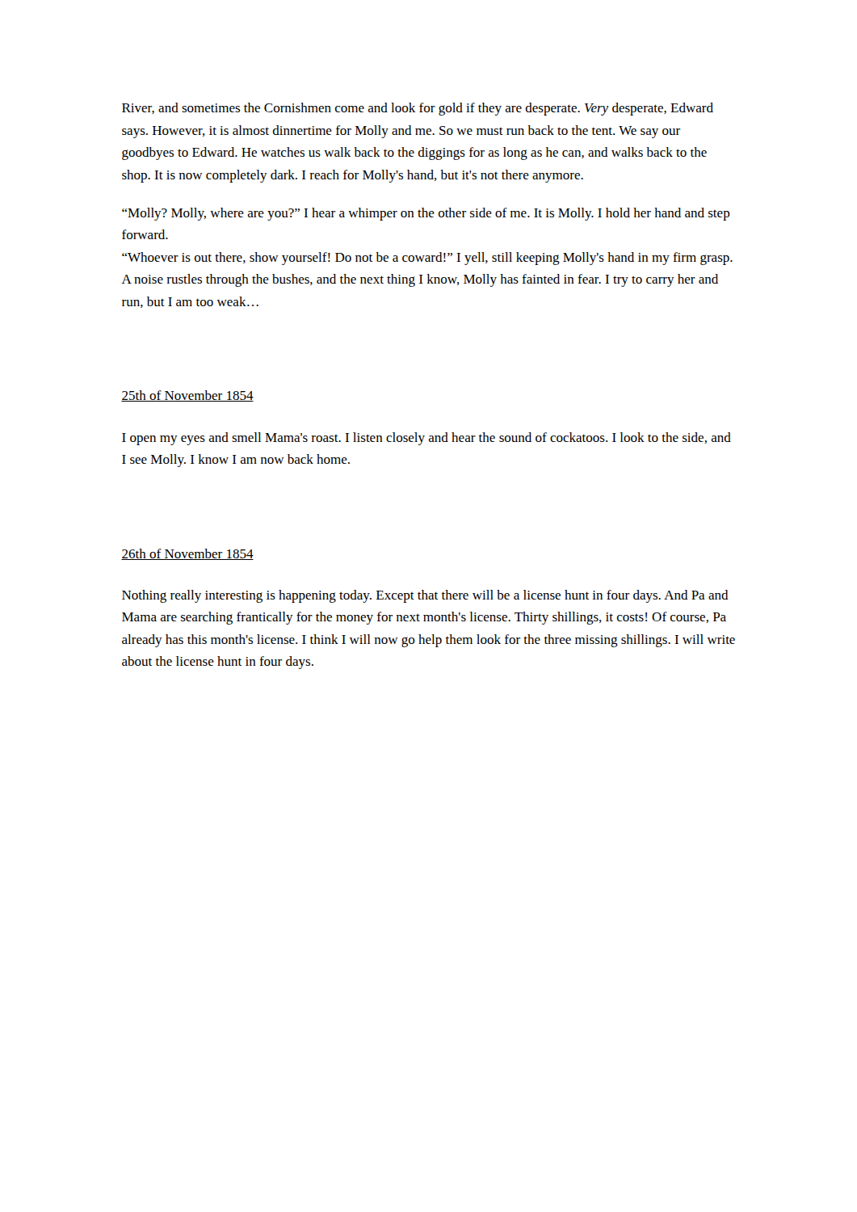River, and sometimes the Cornishmen come and look for gold if they are desperate. Very desperate, Edward says. However, it is almost dinnertime for Molly and me. So we must run back to the tent. We say our goodbyes to Edward. He watches us walk back to the diggings for as long as he can, and walks back to the shop. It is now completely dark. I reach for Molly's hand, but it's not there anymore.
“Molly? Molly, where are you?” I hear a whimper on the other side of me. It is Molly. I hold her hand and step forward.
“Whoever is out there, show yourself! Do not be a coward!” I yell, still keeping Molly's hand in my firm grasp. A noise rustles through the bushes, and the next thing I know, Molly has fainted in fear. I try to carry her and run, but I am too weak…
25th of November 1854
I open my eyes and smell Mama's roast. I listen closely and hear the sound of cockatoos. I look to the side, and I see Molly. I know I am now back home.
26th of November 1854
Nothing really interesting is happening today. Except that there will be a license hunt in four days. And Pa and Mama are searching frantically for the money for next month's license. Thirty shillings, it costs! Of course, Pa already has this month's license. I think I will now go help them look for the three missing shillings. I will write about the license hunt in four days.